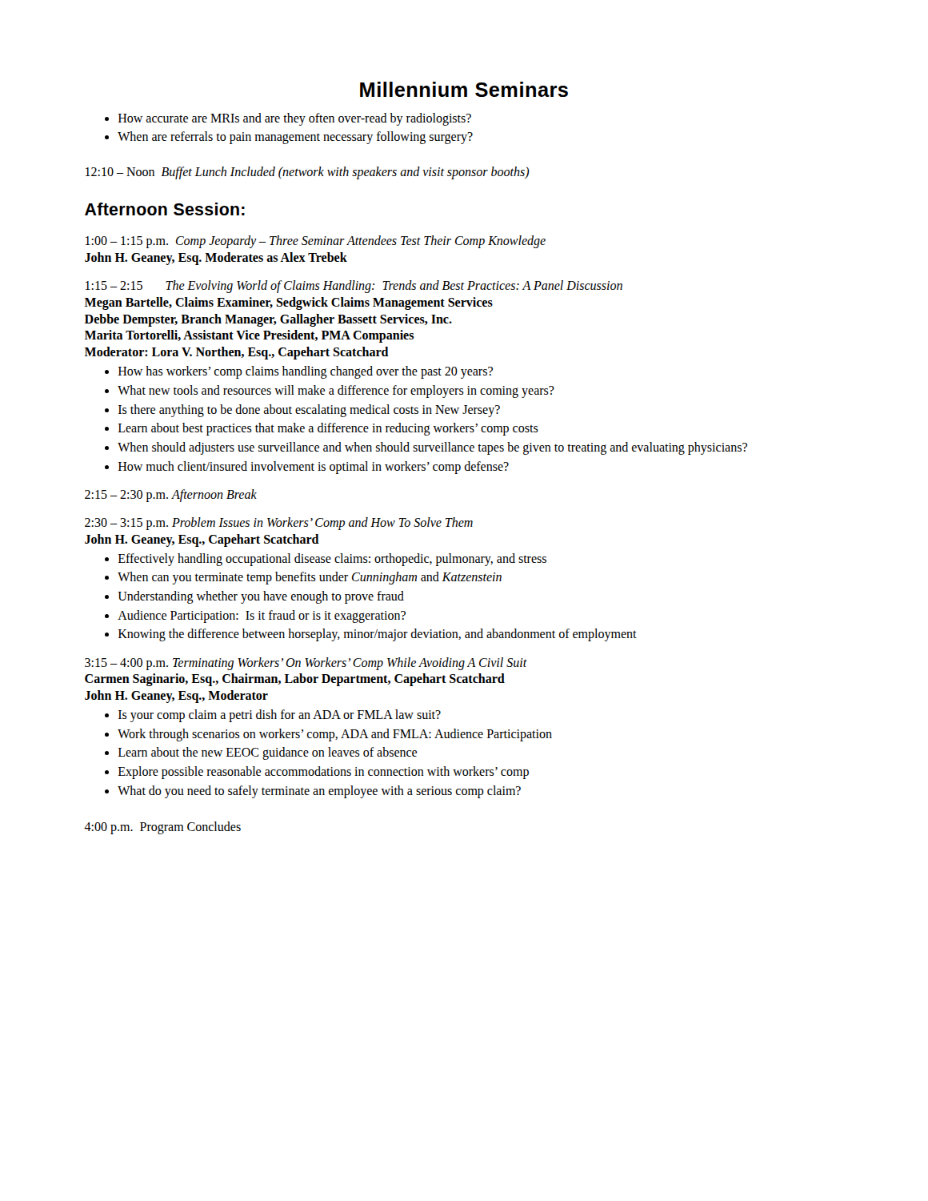Millennium Seminars
How accurate are MRIs and are they often over-read by radiologists?
When are referrals to pain management necessary following surgery?
12:10 – Noon Buffet Lunch Included (network with speakers and visit sponsor booths)
Afternoon Session:
1:00 – 1:15 p.m. Comp Jeopardy – Three Seminar Attendees Test Their Comp Knowledge
John H. Geaney, Esq. Moderates as Alex Trebek
1:15 – 2:15 The Evolving World of Claims Handling: Trends and Best Practices: A Panel Discussion
Megan Bartelle, Claims Examiner, Sedgwick Claims Management Services
Debbe Dempster, Branch Manager, Gallagher Bassett Services, Inc.
Marita Tortorelli, Assistant Vice President, PMA Companies
Moderator: Lora V. Northen, Esq., Capehart Scatchard
How has workers’ comp claims handling changed over the past 20 years?
What new tools and resources will make a difference for employers in coming years?
Is there anything to be done about escalating medical costs in New Jersey?
Learn about best practices that make a difference in reducing workers’ comp costs
When should adjusters use surveillance and when should surveillance tapes be given to treating and evaluating physicians?
How much client/insured involvement is optimal in workers’ comp defense?
2:15 – 2:30 p.m. Afternoon Break
2:30 – 3:15 p.m. Problem Issues in Workers’ Comp and How To Solve Them
John H. Geaney, Esq., Capehart Scatchard
Effectively handling occupational disease claims: orthopedic, pulmonary, and stress
When can you terminate temp benefits under Cunningham and Katzenstein
Understanding whether you have enough to prove fraud
Audience Participation: Is it fraud or is it exaggeration?
Knowing the difference between horseplay, minor/major deviation, and abandonment of employment
3:15 – 4:00 p.m. Terminating Workers’ On Workers’ Comp While Avoiding A Civil Suit
Carmen Saginario, Esq., Chairman, Labor Department, Capehart Scatchard
John H. Geaney, Esq., Moderator
Is your comp claim a petri dish for an ADA or FMLA law suit?
Work through scenarios on workers’ comp, ADA and FMLA: Audience Participation
Learn about the new EEOC guidance on leaves of absence
Explore possible reasonable accommodations in connection with workers’ comp
What do you need to safely terminate an employee with a serious comp claim?
4:00 p.m. Program Concludes